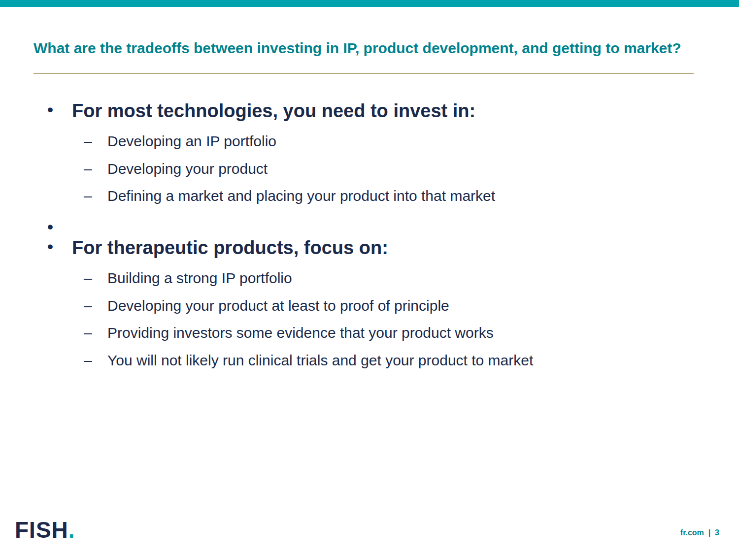What are the tradeoffs between investing in IP, product development, and getting to market?
For most technologies, you need to invest in:
Developing an IP portfolio
Developing your product
Defining a market and placing your product into that market
For therapeutic products, focus on:
Building a strong IP portfolio
Developing your product at least to proof of principle
Providing investors some evidence that your product works
You will not likely run clinical trials and get your product to market
FISH.
fr.com | 3